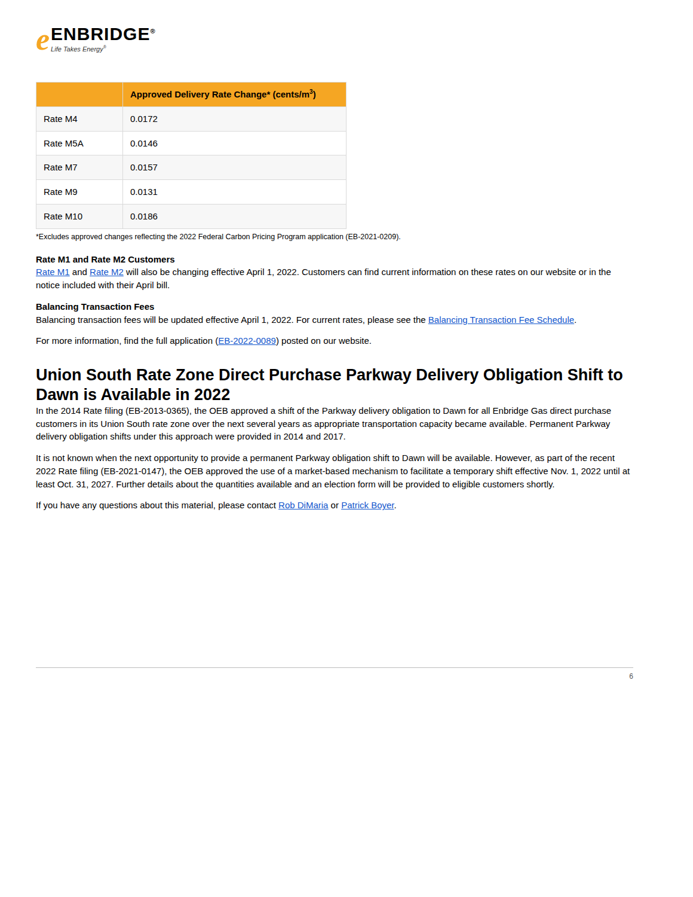e
ENBRIDGE®
Life Takes Energy®
| | Approved Delivery Rate Change* (cents/m 3 ) |
| --- | --- |
| Rate M4 | 0.0172 |
| Rate M5A | 0.0146 |
| Rate M7 | 0.0157 |
| Rate M9 | 0.0131 |
| Rate M10 | 0.0186 |
*Excludes approved changes reflecting the 2022 Federal Carbon Pricing Program application (EB-2021-0209).
Rate M1 and Rate M2 Customers
Rate M1 and Rate M2 will also be changing effective April 1, 2022. Customers can find current information on these rates on our website or in the notice included with their April bill.
Balancing Transaction Fees
Balancing transaction fees will be updated effective April 1, 2022. For current rates, please see the Balancing Transaction Fee Schedule.
For more information, find the full application (EB-2022-0089) posted on our website.
Union South Rate Zone Direct Purchase Parkway Delivery Obligation Shift to Dawn is Available in 2022
In the 2014 Rate filing (EB-2013-0365), the OEB approved a shift of the Parkway delivery obligation to Dawn for all Enbridge Gas direct purchase customers in its Union South rate zone over the next several years as appropriate transportation capacity became available. Permanent Parkway delivery obligation shifts under this approach were provided in 2014 and 2017.
It is not known when the next opportunity to provide a permanent Parkway obligation shift to Dawn will be available. However, as part of the recent 2022 Rate filing (EB-2021-0147), the OEB approved the use of a market-based mechanism to facilitate a temporary shift effective Nov. 1, 2022 until at least Oct. 31, 2027. Further details about the quantities available and an election form will be provided to eligible customers shortly.
If you have any questions about this material, please contact Rob DiMaria or Patrick Boyer.
6